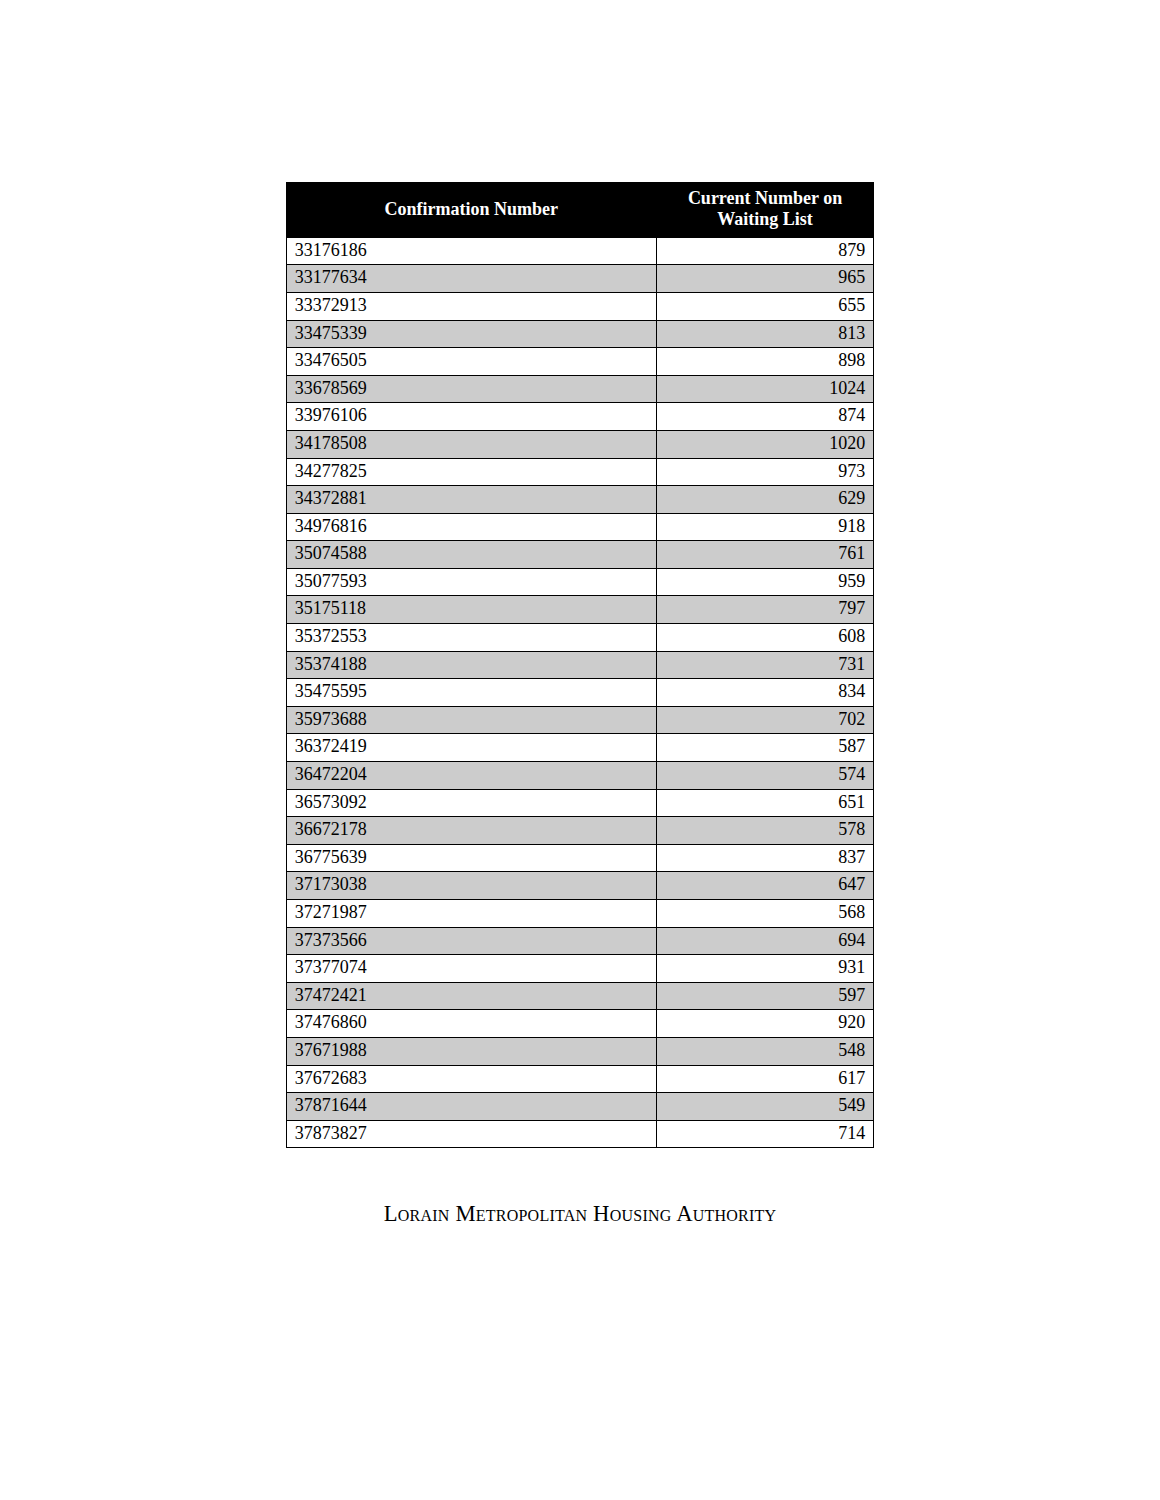| Confirmation Number | Current Number on Waiting List |
| --- | --- |
| 33176186 | 879 |
| 33177634 | 965 |
| 33372913 | 655 |
| 33475339 | 813 |
| 33476505 | 898 |
| 33678569 | 1024 |
| 33976106 | 874 |
| 34178508 | 1020 |
| 34277825 | 973 |
| 34372881 | 629 |
| 34976816 | 918 |
| 35074588 | 761 |
| 35077593 | 959 |
| 35175118 | 797 |
| 35372553 | 608 |
| 35374188 | 731 |
| 35475595 | 834 |
| 35973688 | 702 |
| 36372419 | 587 |
| 36472204 | 574 |
| 36573092 | 651 |
| 36672178 | 578 |
| 36775639 | 837 |
| 37173038 | 647 |
| 37271987 | 568 |
| 37373566 | 694 |
| 37377074 | 931 |
| 37472421 | 597 |
| 37476860 | 920 |
| 37671988 | 548 |
| 37672683 | 617 |
| 37871644 | 549 |
| 37873827 | 714 |
Lorain Metropolitan Housing Authority